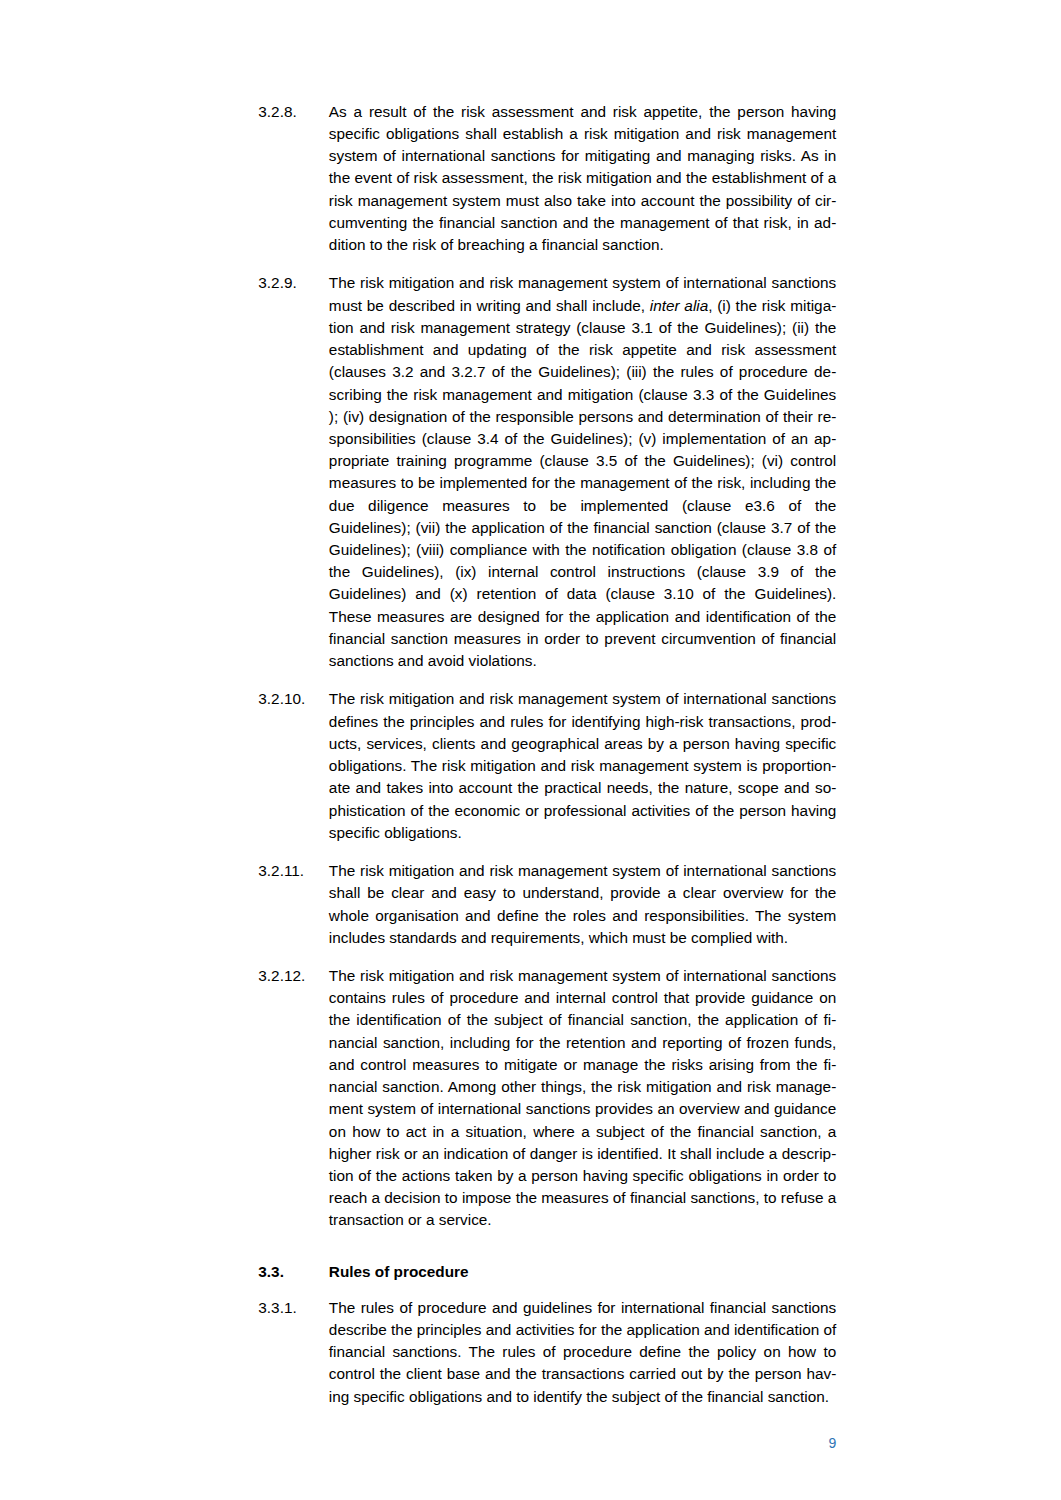3.2.8. As a result of the risk assessment and risk appetite, the person having specific obligations shall establish a risk mitigation and risk management system of international sanctions for mitigating and managing risks. As in the event of risk assessment, the risk mitigation and the establishment of a risk management system must also take into account the possibility of circumventing the financial sanction and the management of that risk, in addition to the risk of breaching a financial sanction.
3.2.9. The risk mitigation and risk management system of international sanctions must be described in writing and shall include, inter alia, (i) the risk mitigation and risk management strategy (clause 3.1 of the Guidelines); (ii) the establishment and updating of the risk appetite and risk assessment (clauses 3.2 and 3.2.7 of the Guidelines); (iii) the rules of procedure describing the risk management and mitigation (clause 3.3 of the Guidelines ); (iv) designation of the responsible persons and determination of their responsibilities (clause 3.4 of the Guidelines); (v) implementation of an appropriate training programme (clause 3.5 of the Guidelines); (vi) control measures to be implemented for the management of the risk, including the due diligence measures to be implemented (clause e3.6 of the Guidelines); (vii) the application of the financial sanction (clause 3.7 of the Guidelines); (viii) compliance with the notification obligation (clause 3.8 of the Guidelines), (ix) internal control instructions (clause 3.9 of the Guidelines) and (x) retention of data (clause 3.10 of the Guidelines). These measures are designed for the application and identification of the financial sanction measures in order to prevent circumvention of financial sanctions and avoid violations.
3.2.10. The risk mitigation and risk management system of international sanctions defines the principles and rules for identifying high-risk transactions, products, services, clients and geographical areas by a person having specific obligations. The risk mitigation and risk management system is proportionate and takes into account the practical needs, the nature, scope and sophistication of the economic or professional activities of the person having specific obligations.
3.2.11. The risk mitigation and risk management system of international sanctions shall be clear and easy to understand, provide a clear overview for the whole organisation and define the roles and responsibilities. The system includes standards and requirements, which must be complied with.
3.2.12. The risk mitigation and risk management system of international sanctions contains rules of procedure and internal control that provide guidance on the identification of the subject of financial sanction, the application of financial sanction, including for the retention and reporting of frozen funds, and control measures to mitigate or manage the risks arising from the financial sanction. Among other things, the risk mitigation and risk management system of international sanctions provides an overview and guidance on how to act in a situation, where a subject of the financial sanction, a higher risk or an indication of danger is identified. It shall include a description of the actions taken by a person having specific obligations in order to reach a decision to impose the measures of financial sanctions, to refuse a transaction or a service.
3.3. Rules of procedure
3.3.1. The rules of procedure and guidelines for international financial sanctions describe the principles and activities for the application and identification of financial sanctions. The rules of procedure define the policy on how to control the client base and the transactions carried out by the person having specific obligations and to identify the subject of the financial sanction.
9